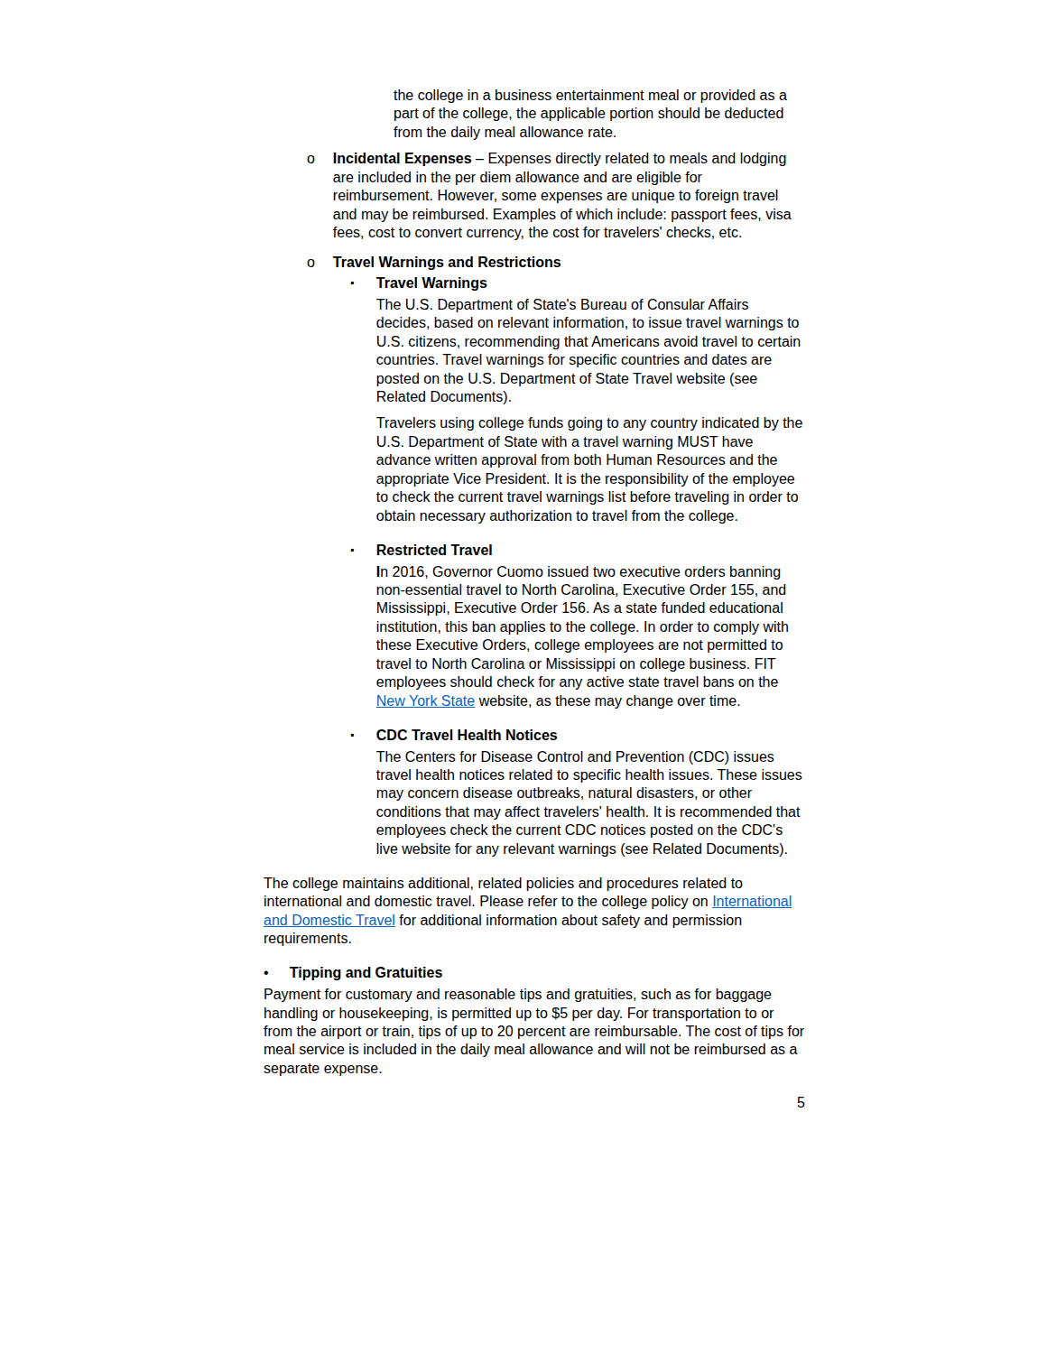the college in a business entertainment meal or provided as a part of the college, the applicable portion should be deducted from the daily meal allowance rate.
o
Incidental Expenses – Expenses directly related to meals and lodging are included in the per diem allowance and are eligible for reimbursement. However, some expenses are unique to foreign travel and may be reimbursed. Examples of which include: passport fees, visa fees, cost to convert currency, the cost for travelers' checks, etc.
o
Travel Warnings and Restrictions
▪
Travel Warnings
The U.S. Department of State's Bureau of Consular Affairs decides, based on relevant information, to issue travel warnings to U.S. citizens, recommending that Americans avoid travel to certain countries. Travel warnings for specific countries and dates are posted on the U.S. Department of State Travel website (see Related Documents).
Travelers using college funds going to any country indicated by the U.S. Department of State with a travel warning MUST have advance written approval from both Human Resources and the appropriate Vice President. It is the responsibility of the employee to check the current travel warnings list before traveling in order to obtain necessary authorization to travel from the college.
▪
Restricted Travel
In 2016, Governor Cuomo issued two executive orders banning non-essential travel to North Carolina, Executive Order 155, and Mississippi, Executive Order 156. As a state funded educational institution, this ban applies to the college. In order to comply with these Executive Orders, college employees are not permitted to travel to North Carolina or Mississippi on college business. FIT employees should check for any active state travel bans on the New York State website, as these may change over time.
▪
CDC Travel Health Notices
The Centers for Disease Control and Prevention (CDC) issues travel health notices related to specific health issues. These issues may concern disease outbreaks, natural disasters, or other conditions that may affect travelers' health. It is recommended that employees check the current CDC notices posted on the CDC's live website for any relevant warnings (see Related Documents).
The college maintains additional, related policies and procedures related to international and domestic travel. Please refer to the college policy on International and Domestic Travel for additional information about safety and permission requirements.
•
Tipping and Gratuities
Payment for customary and reasonable tips and gratuities, such as for baggage handling or housekeeping, is permitted up to $5 per day. For transportation to or from the airport or train, tips of up to 20 percent are reimbursable. The cost of tips for meal service is included in the daily meal allowance and will not be reimbursed as a separate expense.
5